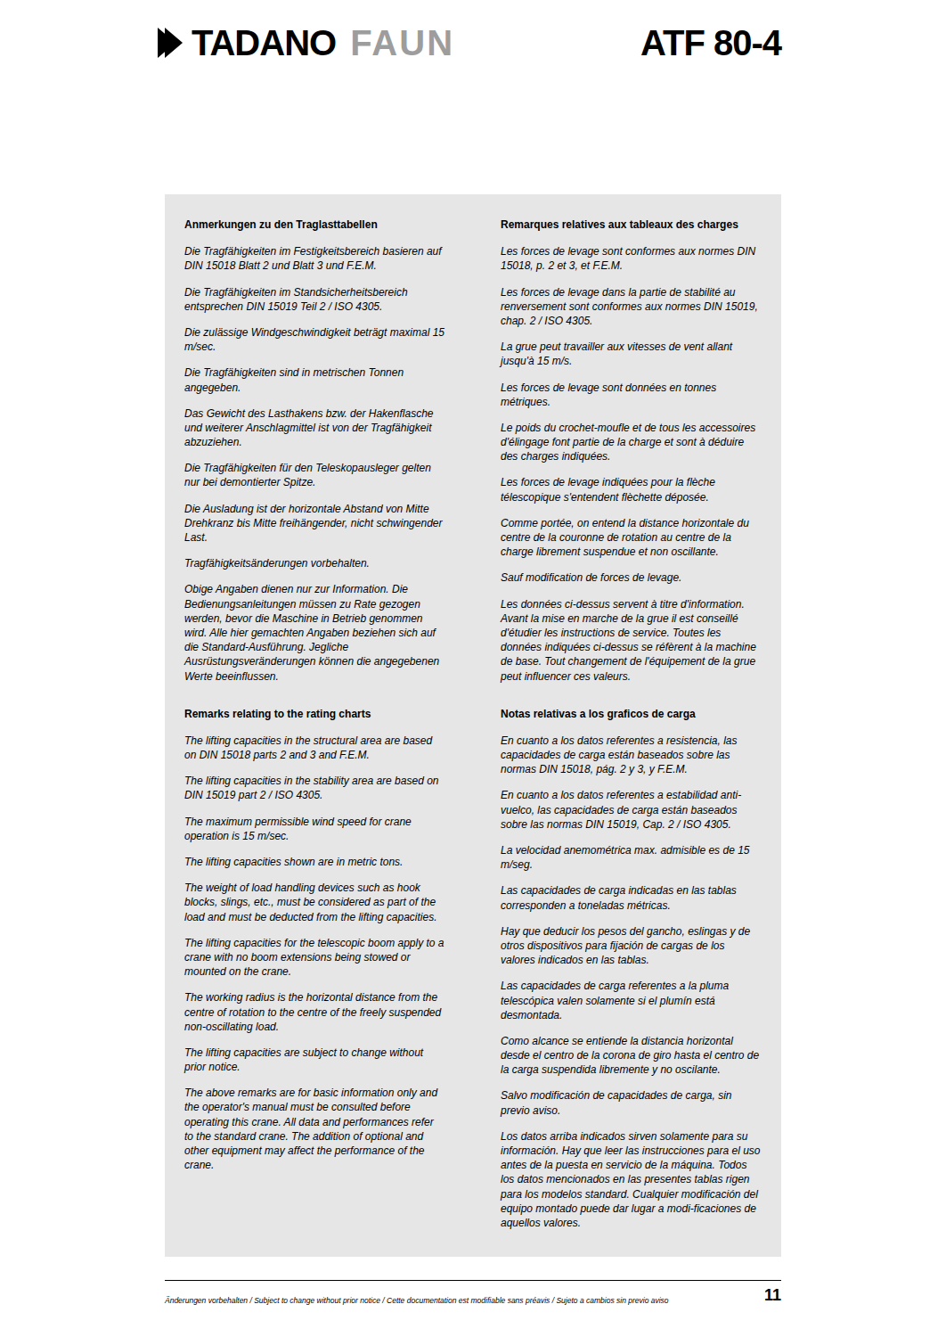TADANO FAUN
ATF 80-4
Anmerkungen zu den Traglasttabellen
Die Tragfähigkeiten im Festigkeitsbereich basieren auf DIN 15018 Blatt 2 und Blatt 3 und F.E.M.
Die Tragfähigkeiten im Standsicherheitsbereich entsprechen DIN 15019 Teil 2 / ISO 4305.
Die zulässige Windgeschwindigkeit beträgt maximal 15 m/sec.
Die Tragfähigkeiten sind in metrischen Tonnen angegeben.
Das Gewicht des Lasthakens bzw. der Hakenflasche und weiterer Anschlagmittel ist von der Tragfähigkeit abzuziehen.
Die Tragfähigkeiten für den Teleskopausleger gelten nur bei demontierter Spitze.
Die Ausladung ist der horizontale Abstand von Mitte Drehkranz bis Mitte freihängender, nicht schwingender Last.
Tragfähigkeitsänderungen vorbehalten.
Obige Angaben dienen nur zur Information. Die Bedienungsanleitungen müssen zu Rate gezogen werden, bevor die Maschine in Betrieb genommen wird. Alle hier gemachten Angaben beziehen sich auf die Standard-Ausführung. Jegliche Ausrüstungsveränderungen können die angegebenen Werte beeinflussen.
Remarks relating to the rating charts
The lifting capacities in the structural area are based on DIN 15018 parts 2 and 3 and F.E.M.
The lifting capacities in the stability area are based on DIN 15019 part 2 / ISO 4305.
The maximum permissible wind speed for crane operation is 15 m/sec.
The lifting capacities shown are in metric tons.
The weight of load handling devices such as hook blocks, slings, etc., must be considered as part of the load and must be deducted from the lifting capacities.
The lifting capacities for the telescopic boom apply to a crane with no boom extensions being stowed or mounted on the crane.
The working radius is the horizontal distance from the centre of rotation to the centre of the freely suspended non-oscillating load.
The lifting capacities are subject to change without prior notice.
The above remarks are for basic information only and the operator's manual must be consulted before operating this crane. All data and performances refer to the standard crane. The addition of optional and other equipment may affect the performance of the crane.
Remarques relatives aux tableaux des charges
Les forces de levage sont conformes aux normes DIN 15018, p. 2 et 3, et F.E.M.
Les forces de levage dans la partie de stabilité au renversement sont conformes aux normes DIN 15019, chap. 2 / ISO 4305.
La grue peut travailler aux vitesses de vent allant jusqu'à 15 m/s.
Les forces de levage sont données en tonnes métriques.
Le poids du crochet-moufle et de tous les accessoires d'élingage font partie de la charge et sont à déduire des charges indiquées.
Les forces de levage indiquées pour la flèche télescopique s'entendent flèchette déposée.
Comme portée, on entend la distance horizontale du centre de la couronne de rotation au centre de la charge librement suspendue et non oscillante.
Sauf modification de forces de levage.
Les données ci-dessus servent à titre d'information. Avant la mise en marche de la grue il est conseillé d'étudier les instructions de service. Toutes les données indiquées ci-dessus se réfèrent à la machine de base. Tout changement de l'équipement de la grue peut influencer ces valeurs.
Notas relativas a los graficos de carga
En cuanto a los datos referentes a resistencia, las capacidades de carga están baseados sobre las normas DIN 15018, pág. 2 y 3, y F.E.M.
En cuanto a los datos referentes a estabilidad anti-vuelco, las capacidades de carga están baseados sobre las normas DIN 15019, Cap. 2 / ISO 4305.
La velocidad anemométrica max. admisible es de 15 m/seg.
Las capacidades de carga indicadas en las tablas corresponden a toneladas métricas.
Hay que deducir los pesos del gancho, eslingas y de otros dispositivos para fijación de cargas de los valores indicados en las tablas.
Las capacidades de carga referentes a la pluma telescópica valen solamente si el plumín está desmontada.
Como alcance se entiende la distancia horizontal desde el centro de la corona de giro hasta el centro de la carga suspendida libremente y no oscilante.
Salvo modificación de capacidades de carga, sin previo aviso.
Los datos arriba indicados sirven solamente para su información. Hay que leer las instrucciones para el uso antes de la puesta en servicio de la máquina. Todos los datos mencionados en las presentes tablas rigen para los modelos standard. Cualquier modificación del equipo montado puede dar lugar a modi-ficaciones de aquellos valores.
Änderungen vorbehalten / Subject to change without prior notice / Cette documentation est modifiable sans préavis / Sujeto a cambios sin previo aviso
11